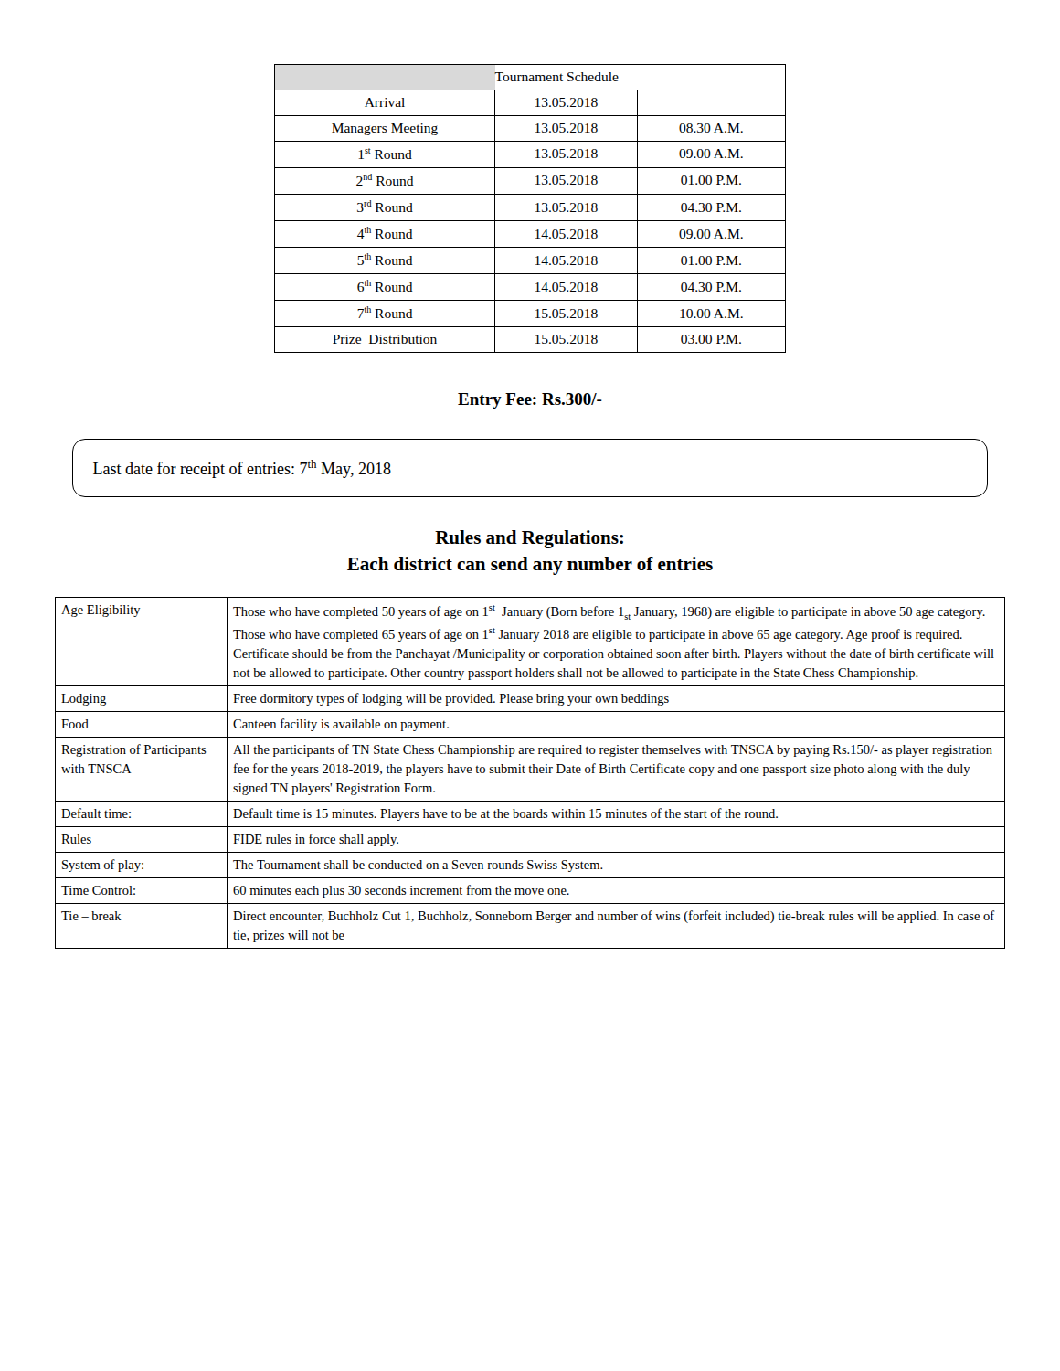| | Tournament Schedule | |
| Arrival | 13.05.2018 | |
| Managers Meeting | 13.05.2018 | 08.30 A.M. |
| 1 st Round | 13.05.2018 | 09.00 A.M. |
| 2 nd Round | 13.05.2018 | 01.00 P.M. |
| 3 rd Round | 13.05.2018 | 04.30 P.M. |
| 4 th Round | 14.05.2018 | 09.00 A.M. |
| 5 th Round | 14.05.2018 | 01.00 P.M. |
| 6 th Round | 14.05.2018 | 04.30 P.M. |
| 7 th Round | 15.05.2018 | 10.00 A.M. |
| Prize Distribution | 15.05.2018 | 03.00 P.M. |
Entry Fee: Rs.300/-
Last date for receipt of entries: 7th May, 2018
Rules and Regulations:
Each district can send any number of entries
| Age Eligibility | Those who have completed 50 years of age on 1 st January (Born before 1 st January, 1968) are eligible to participate in above 50 age category. Those who have completed 65 years of age on 1 st January 2018 are eligible to participate in above 65 age category. Age proof is required. Certificate should be from the Panchayat /Municipality or corporation obtained soon after birth. Players without the date of birth certificate will not be allowed to participate. Other country passport holders shall not be allowed to participate in the State Chess Championship. |
| Lodging | Free dormitory types of lodging will be provided. Please bring your own beddings |
| Food | Canteen facility is available on payment. |
| Registration of Participants with TNSCA | All the participants of TN State Chess Championship are required to register themselves with TNSCA by paying Rs.150/- as player registration fee for the years 2018-2019, the players have to submit their Date of Birth Certificate copy and one passport size photo along with the duly signed TN players' Registration Form. |
| Default time: | Default time is 15 minutes. Players have to be at the boards within 15 minutes of the start of the round. |
| Rules | FIDE rules in force shall apply. |
| System of play: | The Tournament shall be conducted on a Seven rounds Swiss System. |
| Time Control: | 60 minutes each plus 30 seconds increment from the move one. |
| Tie – break | Direct encounter, Buchholz Cut 1, Buchholz, Sonneborn Berger and number of wins (forfeit included) tie-break rules will be applied. In case of tie, prizes will not be |